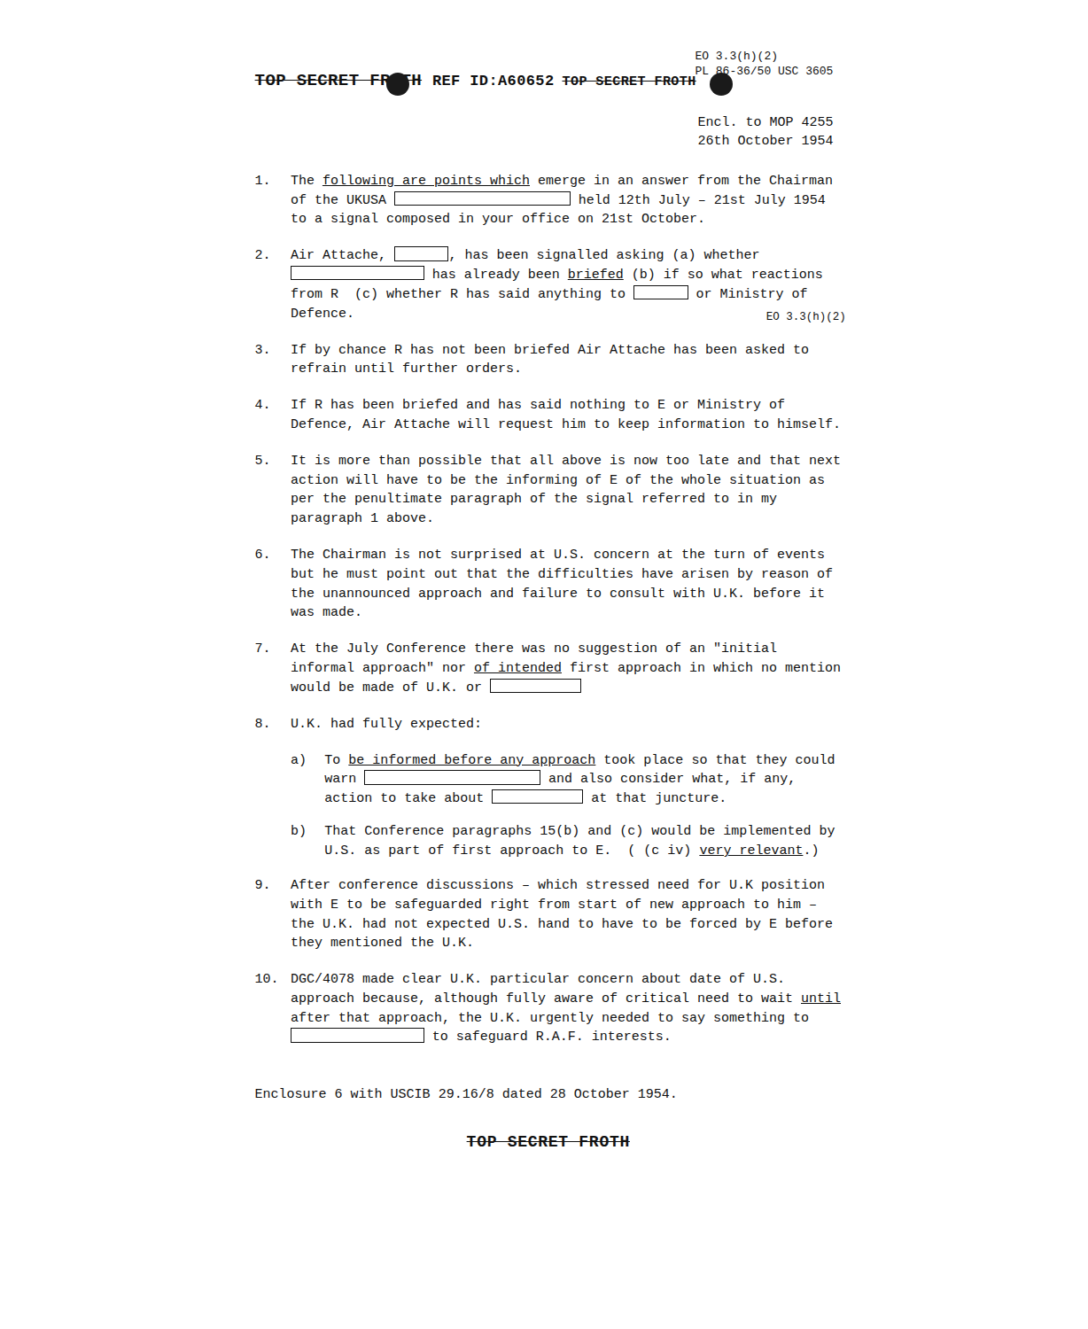EO 3.3(h)(2)
PL 86-36/50 USC 3605
TOP SECRET FROTH REF ID:A60652
TOP SECRET FROTH
Encl. to MOP 4255
26th October 1954
1. The following are points which emerge in an answer from the Chairman of the UKUSA held 12th July – 21st July 1954 to a signal composed in your office on 21st October.
2. Air Attache, , has been signalled asking (a) whether has already been briefed (b) if so what reactions from R (c) whether R has said anything to or Ministry of Defence. EO 3.3(h)(2)
3. If by chance R has not been briefed Air Attache has been asked to refrain until further orders.
4. If R has been briefed and has said nothing to E or Ministry of Defence, Air Attache will request him to keep information to himself.
5. It is more than possible that all above is now too late and that next action will have to be the informing of E of the whole situation as per the penultimate paragraph of the signal referred to in my paragraph 1 above.
6. The Chairman is not surprised at U.S. concern at the turn of events but he must point out that the difficulties have arisen by reason of the unannounced approach and failure to consult with U.K. before it was made.
7. At the July Conference there was no suggestion of an "initial informal approach" nor of intended first approach in which no mention would be made of U.K. or
8. U.K. had fully expected:
a) To be informed before any approach took place so that they could warn and also consider what, if any, action to take about at that juncture.
b) That Conference paragraphs 15(b) and (c) would be implemented by U.S. as part of first approach to E. ( (c iv) very relevant.)
9. After conference discussions – which stressed need for U.K position with E to be safeguarded right from start of new approach to him – the U.K. had not expected U.S. hand to have to be forced by E before they mentioned the U.K.
10. DGC/4078 made clear U.K. particular concern about date of U.S. approach because, although fully aware of critical need to wait until after that approach, the U.K. urgently needed to say something to to safeguard R.A.F. interests.
Enclosure 6 with USCIB 29.16/8 dated 28 October 1954.
TOP SECRET FROTH